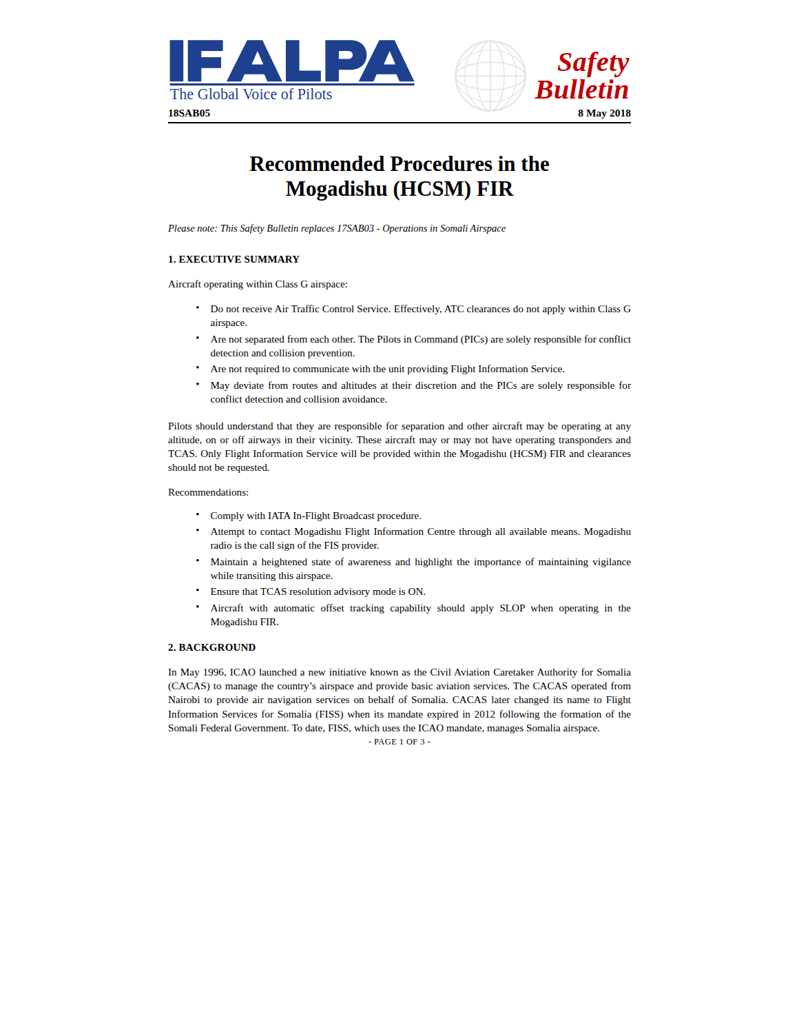The Global Voice of Pilots
Safety Bulletin
18SAB05 8 May 2018
Recommended Procedures in the
Mogadishu (HCSM) FIR
Please note: This Safety Bulletin replaces 17SAB03 - Operations in Somali Airspace
1. EXECUTIVE SUMMARY
Aircraft operating within Class G airspace:
Do not receive Air Traffic Control Service. Effectively, ATC clearances do not apply within Class G airspace.
Are not separated from each other. The Pilots in Command (PICs) are solely responsible for conflict detection and collision prevention.
Are not required to communicate with the unit providing Flight Information Service.
May deviate from routes and altitudes at their discretion and the PICs are solely responsible for conflict detection and collision avoidance.
Pilots should understand that they are responsible for separation and other aircraft may be operating at any altitude, on or off airways in their vicinity. These aircraft may or may not have operating transponders and TCAS. Only Flight Information Service will be provided within the Mogadishu (HCSM) FIR and clearances should not be requested.
Recommendations:
Comply with IATA In-Flight Broadcast procedure.
Attempt to contact Mogadishu Flight Information Centre through all available means. Mogadishu radio is the call sign of the FIS provider.
Maintain a heightened state of awareness and highlight the importance of maintaining vigilance while transiting this airspace.
Ensure that TCAS resolution advisory mode is ON.
Aircraft with automatic offset tracking capability should apply SLOP when operating in the Mogadishu FIR.
2. BACKGROUND
In May 1996, ICAO launched a new initiative known as the Civil Aviation Caretaker Authority for Somalia (CACAS) to manage the country’s airspace and provide basic aviation services. The CACAS operated from Nairobi to provide air navigation services on behalf of Somalia. CACAS later changed its name to Flight Information Services for Somalia (FISS) when its mandate expired in 2012 following the formation of the Somali Federal Government. To date, FISS, which uses the ICAO mandate, manages Somalia airspace.
- PAGE 1 OF 3 -